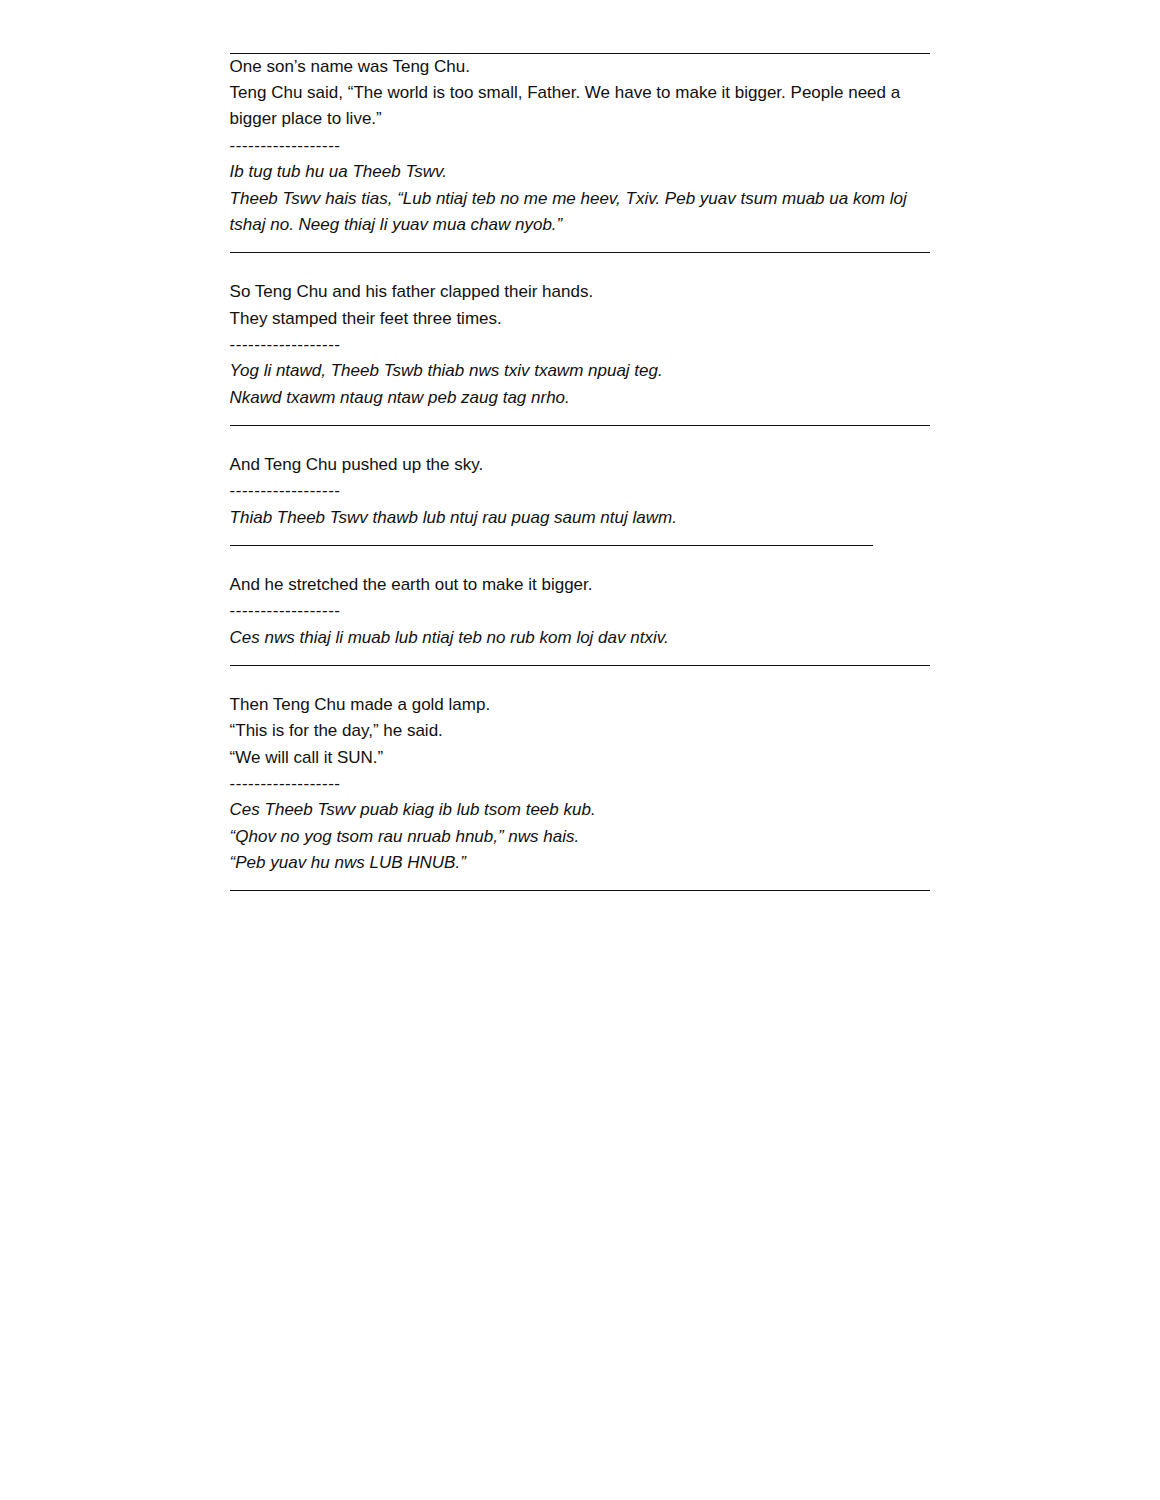One son’s name was Teng Chu.
Teng Chu said, “The world is too small, Father. We have to make it bigger. People need a bigger place to live.”
------------------
Ib tug tub hu ua Theeb Tswv.
Theeb Tswv hais tias, “Lub ntiaj teb no me me heev, Txiv. Peb yuav tsum muab ua kom loj tshaj no. Neeg thiaj li yuav mua chaw nyob.”
So Teng Chu and his father clapped their hands.
They stamped their feet three times.
------------------
Yog li ntawd, Theeb Tswb thiab nws txiv txawm npuaj teg.
Nkawd txawm ntaug ntaw peb zaug tag nrho.
And Teng Chu pushed up the sky.
------------------
Thiab Theeb Tswv thawb lub ntuj rau puag saum ntuj lawm.
And he stretched the earth out to make it bigger.
------------------
Ces nws thiaj li muab lub ntiaj teb no rub kom loj dav ntxiv.
Then Teng Chu made a gold lamp.
“This is for the day,” he said.
“We will call it SUN.”
------------------
Ces Theeb Tswv puab kiag ib lub tsom teeb kub.
“Qhov no yog tsom rau nruab hnub,” nws hais.
“Peb yuav hu nws LUB HNUB.”